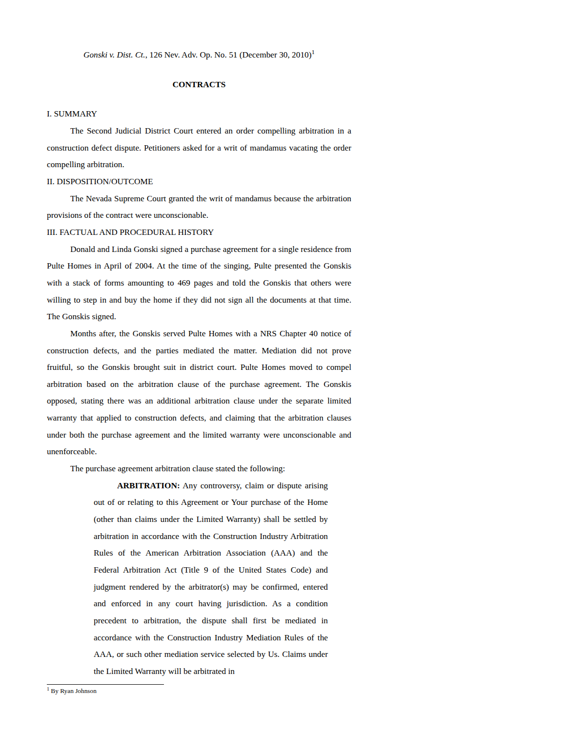Gonski v. Dist. Ct., 126 Nev. Adv. Op. No. 51 (December 30, 2010)1
CONTRACTS
I. SUMMARY
The Second Judicial District Court entered an order compelling arbitration in a construction defect dispute. Petitioners asked for a writ of mandamus vacating the order compelling arbitration.
II. DISPOSITION/OUTCOME
The Nevada Supreme Court granted the writ of mandamus because the arbitration provisions of the contract were unconscionable.
III. FACTUAL AND PROCEDURAL HISTORY
Donald and Linda Gonski signed a purchase agreement for a single residence from Pulte Homes in April of 2004. At the time of the singing, Pulte presented the Gonskis with a stack of forms amounting to 469 pages and told the Gonskis that others were willing to step in and buy the home if they did not sign all the documents at that time. The Gonskis signed.
Months after, the Gonskis served Pulte Homes with a NRS Chapter 40 notice of construction defects, and the parties mediated the matter. Mediation did not prove fruitful, so the Gonskis brought suit in district court. Pulte Homes moved to compel arbitration based on the arbitration clause of the purchase agreement. The Gonskis opposed, stating there was an additional arbitration clause under the separate limited warranty that applied to construction defects, and claiming that the arbitration clauses under both the purchase agreement and the limited warranty were unconscionable and unenforceable.
The purchase agreement arbitration clause stated the following:
ARBITRATION: Any controversy, claim or dispute arising out of or relating to this Agreement or Your purchase of the Home (other than claims under the Limited Warranty) shall be settled by arbitration in accordance with the Construction Industry Arbitration Rules of the American Arbitration Association (AAA) and the Federal Arbitration Act (Title 9 of the United States Code) and judgment rendered by the arbitrator(s) may be confirmed, entered and enforced in any court having jurisdiction. As a condition precedent to arbitration, the dispute shall first be mediated in accordance with the Construction Industry Mediation Rules of the AAA, or such other mediation service selected by Us. Claims under the Limited Warranty will be arbitrated in
1 By Ryan Johnson